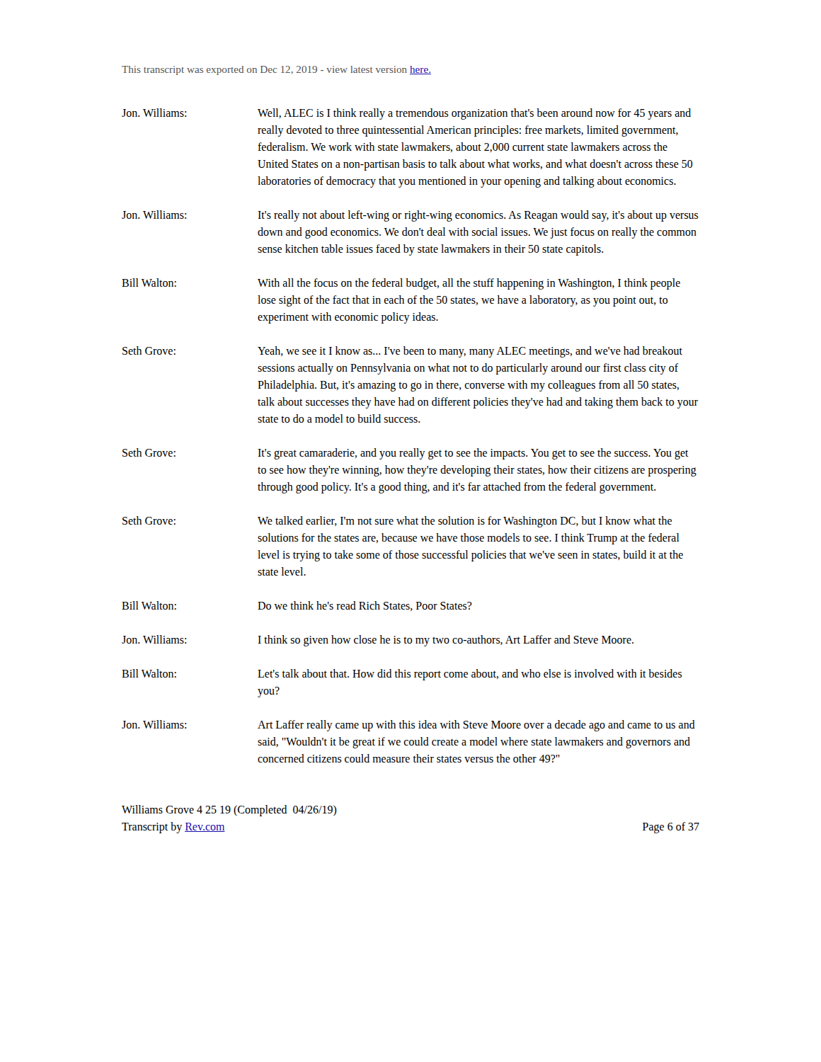This transcript was exported on Dec 12, 2019 - view latest version here.
Jon. Williams:
Well, ALEC is I think really a tremendous organization that's been around now for 45 years and really devoted to three quintessential American principles: free markets, limited government, federalism. We work with state lawmakers, about 2,000 current state lawmakers across the United States on a non-partisan basis to talk about what works, and what doesn't across these 50 laboratories of democracy that you mentioned in your opening and talking about economics.
Jon. Williams:
It's really not about left-wing or right-wing economics. As Reagan would say, it's about up versus down and good economics. We don't deal with social issues. We just focus on really the common sense kitchen table issues faced by state lawmakers in their 50 state capitols.
Bill Walton:
With all the focus on the federal budget, all the stuff happening in Washington, I think people lose sight of the fact that in each of the 50 states, we have a laboratory, as you point out, to experiment with economic policy ideas.
Seth Grove:
Yeah, we see it I know as... I've been to many, many ALEC meetings, and we've had breakout sessions actually on Pennsylvania on what not to do particularly around our first class city of Philadelphia. But, it's amazing to go in there, converse with my colleagues from all 50 states, talk about successes they have had on different policies they've had and taking them back to your state to do a model to build success.
Seth Grove:
It's great camaraderie, and you really get to see the impacts. You get to see the success. You get to see how they're winning, how they're developing their states, how their citizens are prospering through good policy. It's a good thing, and it's far attached from the federal government.
Seth Grove:
We talked earlier, I'm not sure what the solution is for Washington DC, but I know what the solutions for the states are, because we have those models to see. I think Trump at the federal level is trying to take some of those successful policies that we've seen in states, build it at the state level.
Bill Walton:
Do we think he's read Rich States, Poor States?
Jon. Williams:
I think so given how close he is to my two co-authors, Art Laffer and Steve Moore.
Bill Walton:
Let's talk about that. How did this report come about, and who else is involved with it besides you?
Jon. Williams:
Art Laffer really came up with this idea with Steve Moore over a decade ago and came to us and said, "Wouldn't it be great if we could create a model where state lawmakers and governors and concerned citizens could measure their states versus the other 49?"
Williams Grove 4 25 19 (Completed 04/26/19)
Transcript by Rev.com
Page 6 of 37